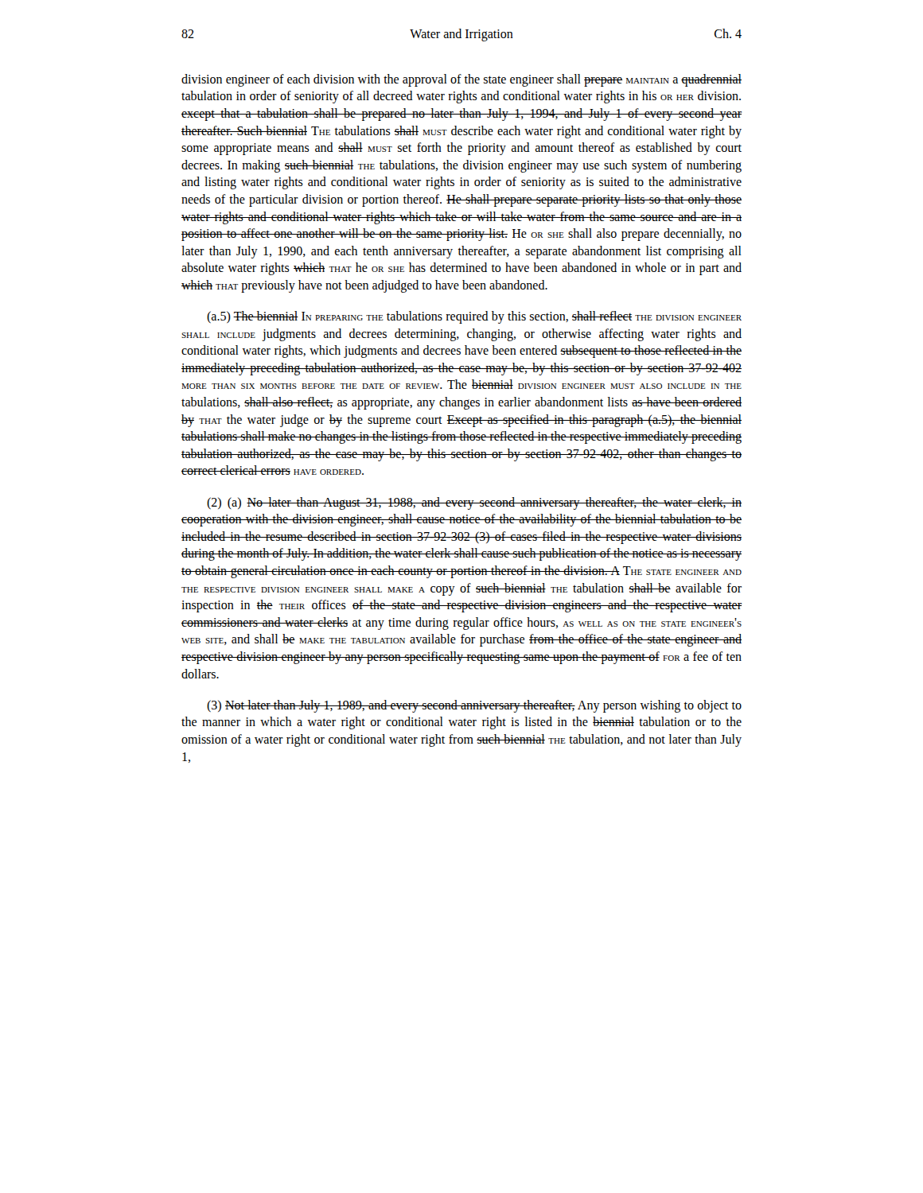82 Water and Irrigation Ch. 4
division engineer of each division with the approval of the state engineer shall prepare maintain a quadrennial tabulation in order of seniority of all decreed water rights and conditional water rights in his or her division. except that a tabulation shall be prepared no later than July 1, 1994, and July 1 of every second year thereafter. Such biennial The tabulations shall must describe each water right and conditional water right by some appropriate means and shall must set forth the priority and amount thereof as established by court decrees. In making such biennial the tabulations, the division engineer may use such system of numbering and listing water rights and conditional water rights in order of seniority as is suited to the administrative needs of the particular division or portion thereof. He shall prepare separate priority lists so that only those water rights and conditional water rights which take or will take water from the same source and are in a position to affect one another will be on the same priority list. He or she shall also prepare decennially, no later than July 1, 1990, and each tenth anniversary thereafter, a separate abandonment list comprising all absolute water rights which that he or she has determined to have been abandoned in whole or in part and which that previously have not been adjudged to have been abandoned.
(a.5) The biennial In preparing the tabulations required by this section, shall reflect the division engineer shall include judgments and decrees determining, changing, or otherwise affecting water rights and conditional water rights, which judgments and decrees have been entered subsequent to those reflected in the immediately preceding tabulation authorized, as the case may be, by this section or by section 37-92-402 more than six months before the date of review. The biennial division engineer must also include in the tabulations, shall also reflect, as appropriate, any changes in earlier abandonment lists as have been ordered by that the water judge or by the supreme court Except as specified in this paragraph (a.5), the biennial tabulations shall make no changes in the listings from those reflected in the respective immediately preceding tabulation authorized, as the case may be, by this section or by section 37-92-402, other than changes to correct clerical errors have ordered.
(2) (a) No later than August 31, 1988, and every second anniversary thereafter, the water clerk, in cooperation with the division engineer, shall cause notice of the availability of the biennial tabulation to be included in the resume described in section 37-92-302 (3) of cases filed in the respective water divisions during the month of July. In addition, the water clerk shall cause such publication of the notice as is necessary to obtain general circulation once in each county or portion thereof in the division. A The state engineer and the respective division engineer shall make a copy of such biennial the tabulation shall be available for inspection in the their offices of the state and respective division engineers and the respective water commissioners and water clerks at any time during regular office hours, as well as on the state engineer's web site, and shall be make the tabulation available for purchase from the office of the state engineer and respective division engineer by any person specifically requesting same upon the payment of for a fee of ten dollars.
(3) Not later than July 1, 1989, and every second anniversary thereafter, Any person wishing to object to the manner in which a water right or conditional water right is listed in the biennial tabulation or to the omission of a water right or conditional water right from such biennial the tabulation, and not later than July 1,